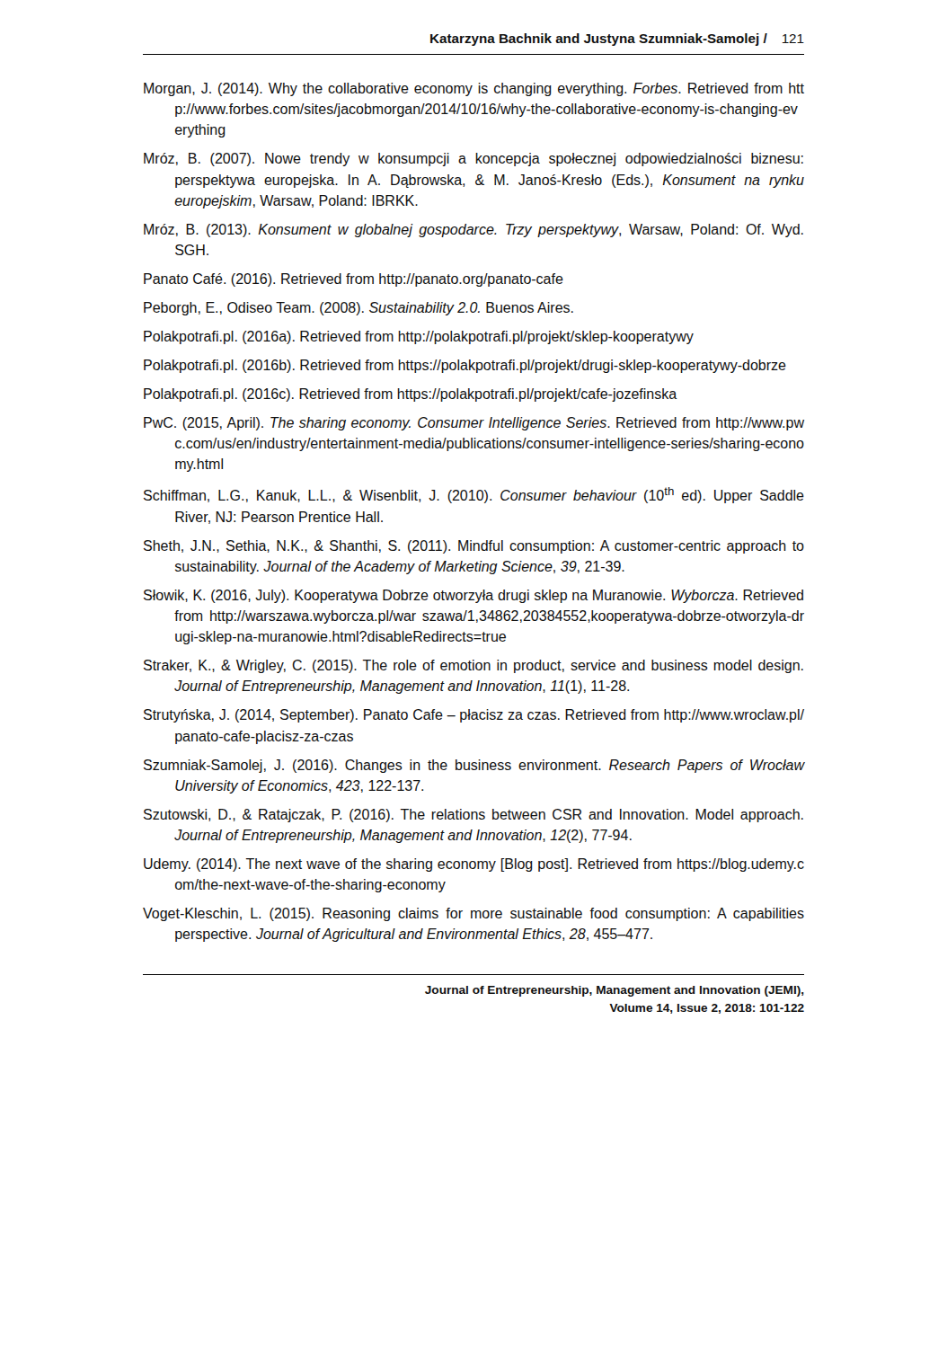Katarzyna Bachnik and Justyna Szumniak-Samolej / 121
Morgan, J. (2014). Why the collaborative economy is changing everything. Forbes. Retrieved from http://www.forbes.com/sites/jacobmorgan/2014/10/16/why-the-collaborative-economy-is-changing-everything
Mróz, B. (2007). Nowe trendy w konsumpcji a koncepcja społecznej odpowiedzialności biznesu: perspektywa europejska. In A. Dąbrowska, & M. Janoś-Kresło (Eds.), Konsument na rynku europejskim, Warsaw, Poland: IBRKK.
Mróz, B. (2013). Konsument w globalnej gospodarce. Trzy perspektywy, Warsaw, Poland: Of. Wyd. SGH.
Panato Café. (2016). Retrieved from http://panato.org/panato-cafe
Peborgh, E., Odiseo Team. (2008). Sustainability 2.0. Buenos Aires.
Polakpotrafi.pl. (2016a). Retrieved from http://polakpotrafi.pl/projekt/sklep-kooperatywy
Polakpotrafi.pl. (2016b). Retrieved from https://polakpotrafi.pl/projekt/drugi-sklep-kooperatywy-dobrze
Polakpotrafi.pl. (2016c). Retrieved from https://polakpotrafi.pl/projekt/cafe-jozefinska
PwC. (2015, April). The sharing economy. Consumer Intelligence Series. Retrieved from http://www.pwc.com/us/en/industry/entertainment-media/publications/consumer-intelligence-series/sharing-economy.html
Schiffman, L.G., Kanuk, L.L., & Wisenblit, J. (2010). Consumer behaviour (10th ed). Upper Saddle River, NJ: Pearson Prentice Hall.
Sheth, J.N., Sethia, N.K., & Shanthi, S. (2011). Mindful consumption: A customer-centric approach to sustainability. Journal of the Academy of Marketing Science, 39, 21-39.
Słowik, K. (2016, July). Kooperatywa Dobrze otworzyła drugi sklep na Muranowie. Wyborcza. Retrieved from http://warszawa.wyborcza.pl/war szawa/1,34862,20384552,kooperatywa-dobrze-otworzyla-drugi-sklep-na-muranowie.html?disableRedirects=true
Straker, K., & Wrigley, C. (2015). The role of emotion in product, service and business model design. Journal of Entrepreneurship, Management and Innovation, 11(1), 11-28.
Strutyńska, J. (2014, September). Panato Cafe – płacisz za czas. Retrieved from http://www.wroclaw.pl/panato-cafe-placisz-za-czas
Szumniak-Samolej, J. (2016). Changes in the business environment. Research Papers of Wrocław University of Economics, 423, 122-137.
Szutowski, D., & Ratajczak, P. (2016). The relations between CSR and Innovation. Model approach. Journal of Entrepreneurship, Management and Innovation, 12(2), 77-94.
Udemy. (2014). The next wave of the sharing economy [Blog post]. Retrieved from https://blog.udemy.com/the-next-wave-of-the-sharing-economy
Voget-Kleschin, L. (2015). Reasoning claims for more sustainable food consumption: A capabilities perspective. Journal of Agricultural and Environmental Ethics, 28, 455–477.
Journal of Entrepreneurship, Management and Innovation (JEMI),
Volume 14, Issue 2, 2018: 101-122